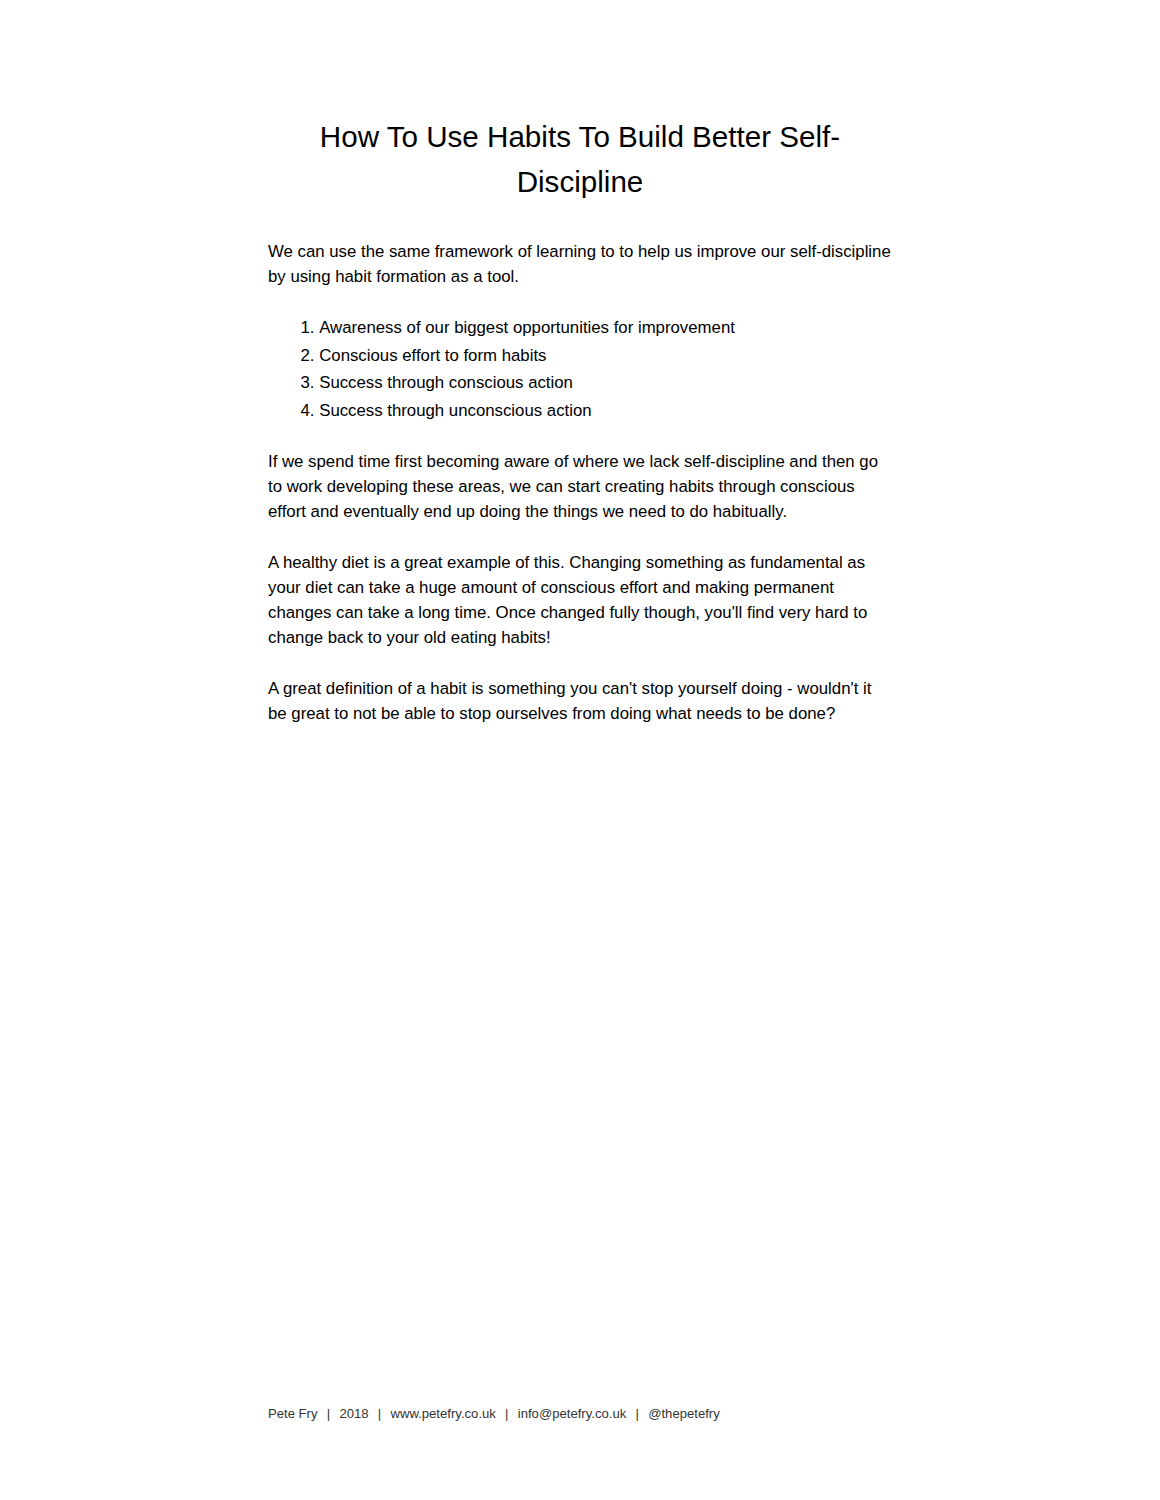How To Use Habits To Build Better Self-Discipline
We can use the same framework of learning to to help us improve our self-discipline by using habit formation as a tool.
Awareness of our biggest opportunities for improvement
Conscious effort to form habits
Success through conscious action
Success through unconscious action
If we spend time first becoming aware of where we lack self-discipline and then go to work developing these areas, we can start creating habits through conscious effort and eventually end up doing the things we need to do habitually.
A healthy diet is a great example of this. Changing something as fundamental as your diet can take a huge amount of conscious effort and making permanent changes can take a long time. Once changed fully though, you'll find very hard to change back to your old eating habits!
A great definition of a habit is something you can't stop yourself doing - wouldn't it be great to not be able to stop ourselves from doing what needs to be done?
Pete Fry | 2018 | www.petefry.co.uk | info@petefry.co.uk | @thepetefry